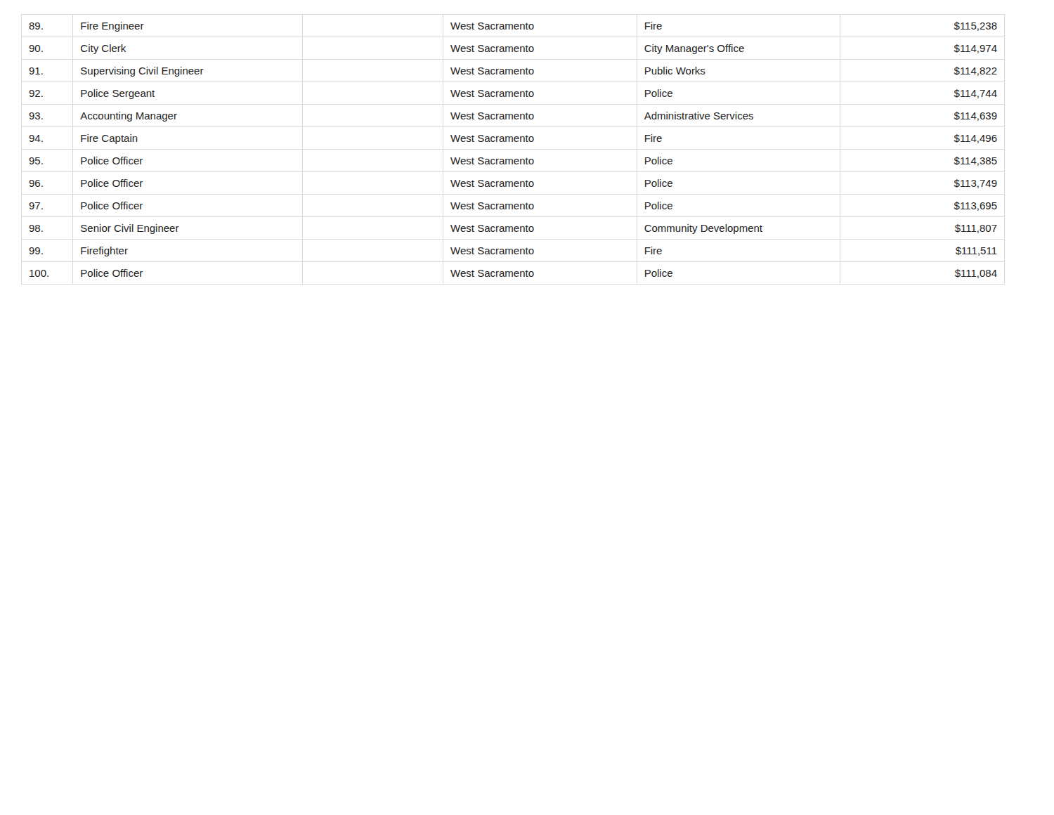| 89. | Fire Engineer | | West Sacramento | Fire | $115,238 |
| 90. | City Clerk | | West Sacramento | City Manager's Office | $114,974 |
| 91. | Supervising Civil Engineer | | West Sacramento | Public Works | $114,822 |
| 92. | Police Sergeant | | West Sacramento | Police | $114,744 |
| 93. | Accounting Manager | | West Sacramento | Administrative Services | $114,639 |
| 94. | Fire Captain | | West Sacramento | Fire | $114,496 |
| 95. | Police Officer | | West Sacramento | Police | $114,385 |
| 96. | Police Officer | | West Sacramento | Police | $113,749 |
| 97. | Police Officer | | West Sacramento | Police | $113,695 |
| 98. | Senior Civil Engineer | | West Sacramento | Community Development | $111,807 |
| 99. | Firefighter | | West Sacramento | Fire | $111,511 |
| 100. | Police Officer | | West Sacramento | Police | $111,084 |